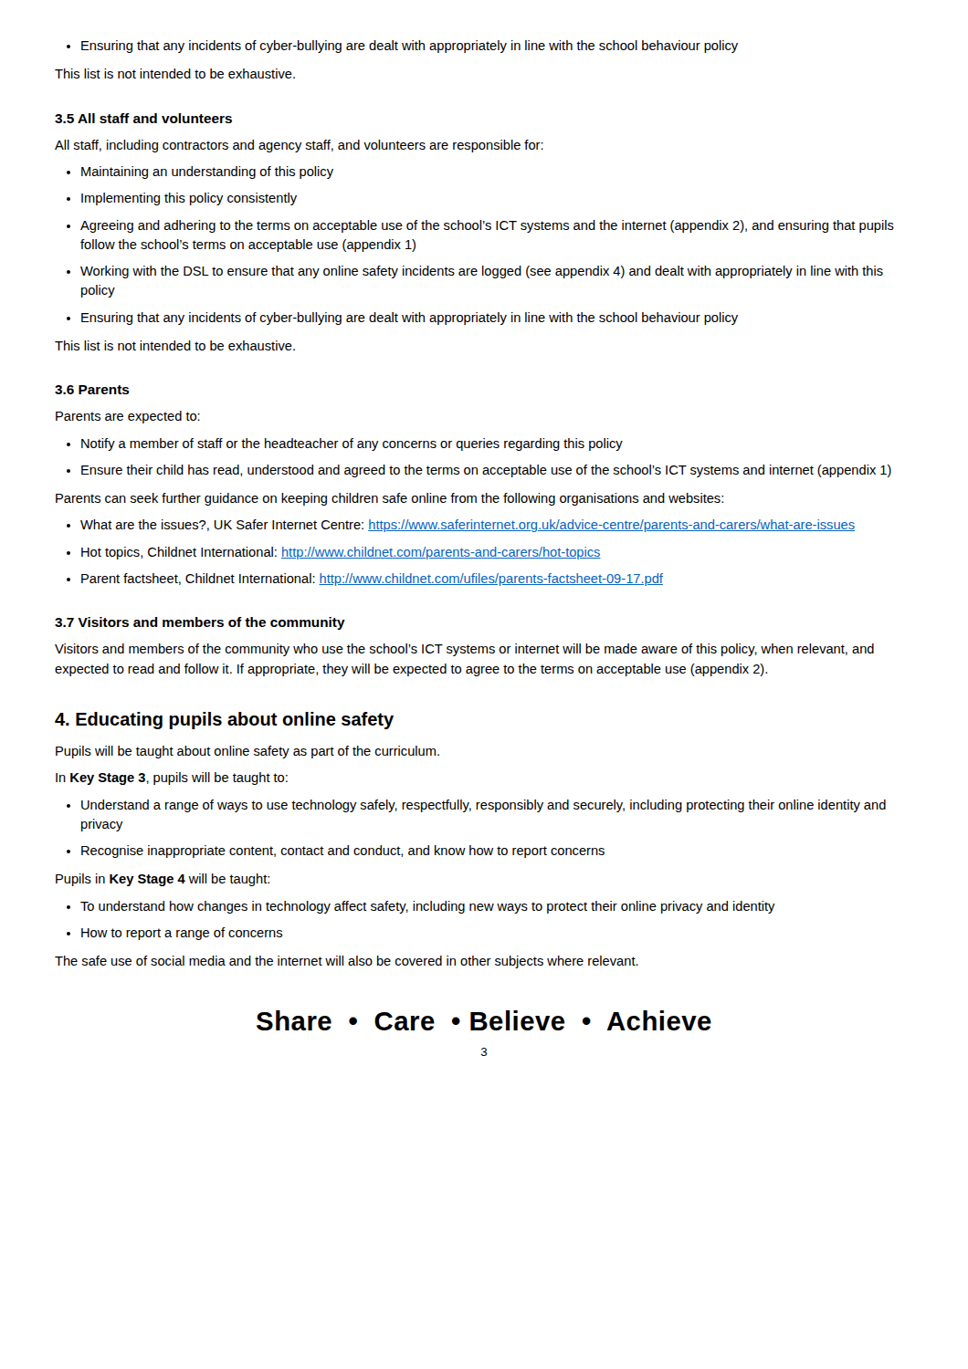Ensuring that any incidents of cyber-bullying are dealt with appropriately in line with the school behaviour policy
This list is not intended to be exhaustive.
3.5 All staff and volunteers
All staff, including contractors and agency staff, and volunteers are responsible for:
Maintaining an understanding of this policy
Implementing this policy consistently
Agreeing and adhering to the terms on acceptable use of the school’s ICT systems and the internet (appendix 2), and ensuring that pupils follow the school’s terms on acceptable use (appendix 1)
Working with the DSL to ensure that any online safety incidents are logged (see appendix 4) and dealt with appropriately in line with this policy
Ensuring that any incidents of cyber-bullying are dealt with appropriately in line with the school behaviour policy
This list is not intended to be exhaustive.
3.6 Parents
Parents are expected to:
Notify a member of staff or the headteacher of any concerns or queries regarding this policy
Ensure their child has read, understood and agreed to the terms on acceptable use of the school’s ICT systems and internet (appendix 1)
Parents can seek further guidance on keeping children safe online from the following organisations and websites:
What are the issues?, UK Safer Internet Centre: https://www.saferinternet.org.uk/advice-centre/parents-and-carers/what-are-issues
Hot topics, Childnet International: http://www.childnet.com/parents-and-carers/hot-topics
Parent factsheet, Childnet International: http://www.childnet.com/ufiles/parents-factsheet-09-17.pdf
3.7 Visitors and members of the community
Visitors and members of the community who use the school’s ICT systems or internet will be made aware of this policy, when relevant, and expected to read and follow it. If appropriate, they will be expected to agree to the terms on acceptable use (appendix 2).
4. Educating pupils about online safety
Pupils will be taught about online safety as part of the curriculum.
In Key Stage 3, pupils will be taught to:
Understand a range of ways to use technology safely, respectfully, responsibly and securely, including protecting their online identity and privacy
Recognise inappropriate content, contact and conduct, and know how to report concerns
Pupils in Key Stage 4 will be taught:
To understand how changes in technology affect safety, including new ways to protect their online privacy and identity
How to report a range of concerns
The safe use of social media and the internet will also be covered in other subjects where relevant.
Share • Care • Believe • Achieve
3